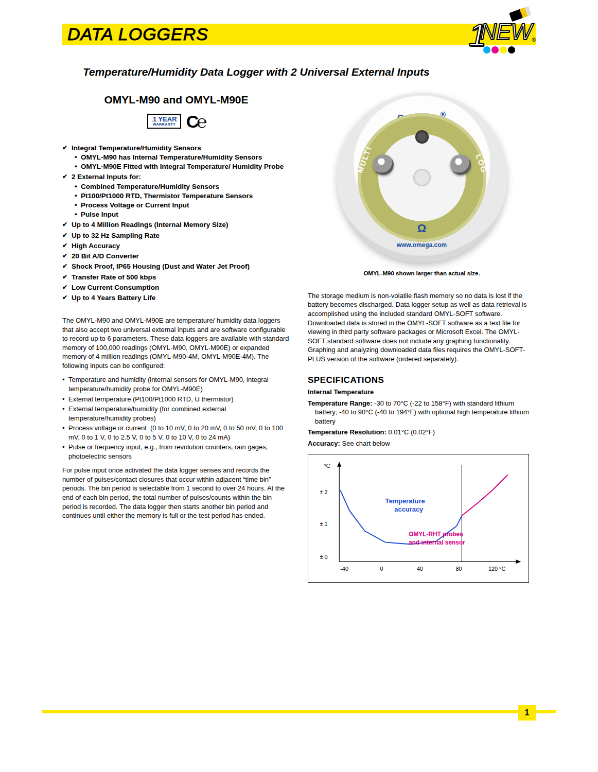Data Loggers
1
NEW
®
Temperature/Humidity Data Logger with 2 Universal External Inputs
OMYL-M90 and OMYL-M90E
. 1 YEAR
WARRANTY
C℮
Integral Temperature/Humidity Sensors
OMYL-M90 has Internal Temperature/Humidity Sensors
OMYL-M90E Fitted with Integral Temperature/ Humidity Probe
2 External Inputs for:
Combined Temperature/Humidity Sensors
Pt100/Pt1000 RTD, Thermistor Temperature Sensors
Process Voltage or Current Input
Pulse Input
Up to 4 Million Readings (Internal Memory Size)
Up to 32 Hz Sampling Rate
High Accuracy
20 Bit A/D Converter
Shock Proof, IP65 Housing (Dust and Water Jet Proof)
Transfer Rate of 500 kbps
Low Current Consumption
Up to 4 Years Battery Life
The OMYL-M90 and OMYL-M90E are temperature/ humidity data loggers that also accept two universal external inputs and are software configurable to record up to 6 parameters. These data loggers are available with standard memory of 100,000 readings (OMYL-M90, OMYL-M90E) or expanded memory of 4 million readings (OMYL-M90-4M, OMYL-M90E-4M). The following inputs can be configured:
Temperature and humidity (internal sensors for OMYL-M90, integral temperature/humidity probe for OMYL-M90E)
External temperature (Pt100/Pt1000 RTD, U thermistor)
External temperature/humidity (for combined external temperature/humidity probes)
Process voltage or current (0 to 10 mV, 0 to 20 mV, 0 to 50 mV, 0 to 100 mV, 0 to 1 V, 0 to 2.5 V, 0 to 5 V, 0 to 10 V, 0 to 24 mA)
Pulse or frequency input, e.g., from revolution counters, rain gages, photoelectric sensors
For pulse input once activated the data logger senses and records the number of pulses/contact closures that occur within adjacent “time bin” periods. The bin period is selectable from 1 second to over 24 hours. At the end of each bin period, the total number of pulses/counts within the bin period is recorded. The data logger then starts another bin period and continues until either the memory is full or the test period has ended.
ΩOMEGA®
MULTI
LOG
Ω
www.omega.com
OMYL-M90 shown larger than actual size.
The storage medium is non-volatile flash memory so no data is lost if the battery becomes discharged. Data logger setup as well as data retrieval is accomplished using the included standard OMYL-SOFT software. Downloaded data is stored in the OMYL-SOFT software as a text file for viewing in third party software packages or Microsoft Excel. The OMYL-SOFT standard software does not include any graphing functionality. Graphing and analyzing downloaded data files requires the OMYL-SOFT-PLUS version of the software (ordered separately).
SPECIFICATIONS
Internal Temperature
Temperature Range: -30 to 70°C (-22 to 158°F) with standard lithium battery; -40 to 90°C (-40 to 194°F) with optional high temperature lithium battery
Temperature Resolution: 0.01°C (0.02°F)
Accuracy: See chart below
°C ± 2 ± 1 ± 0 -40 0 40 80 120 °C Temperature accuracy OMYL-RHT probes and internal sensor
1